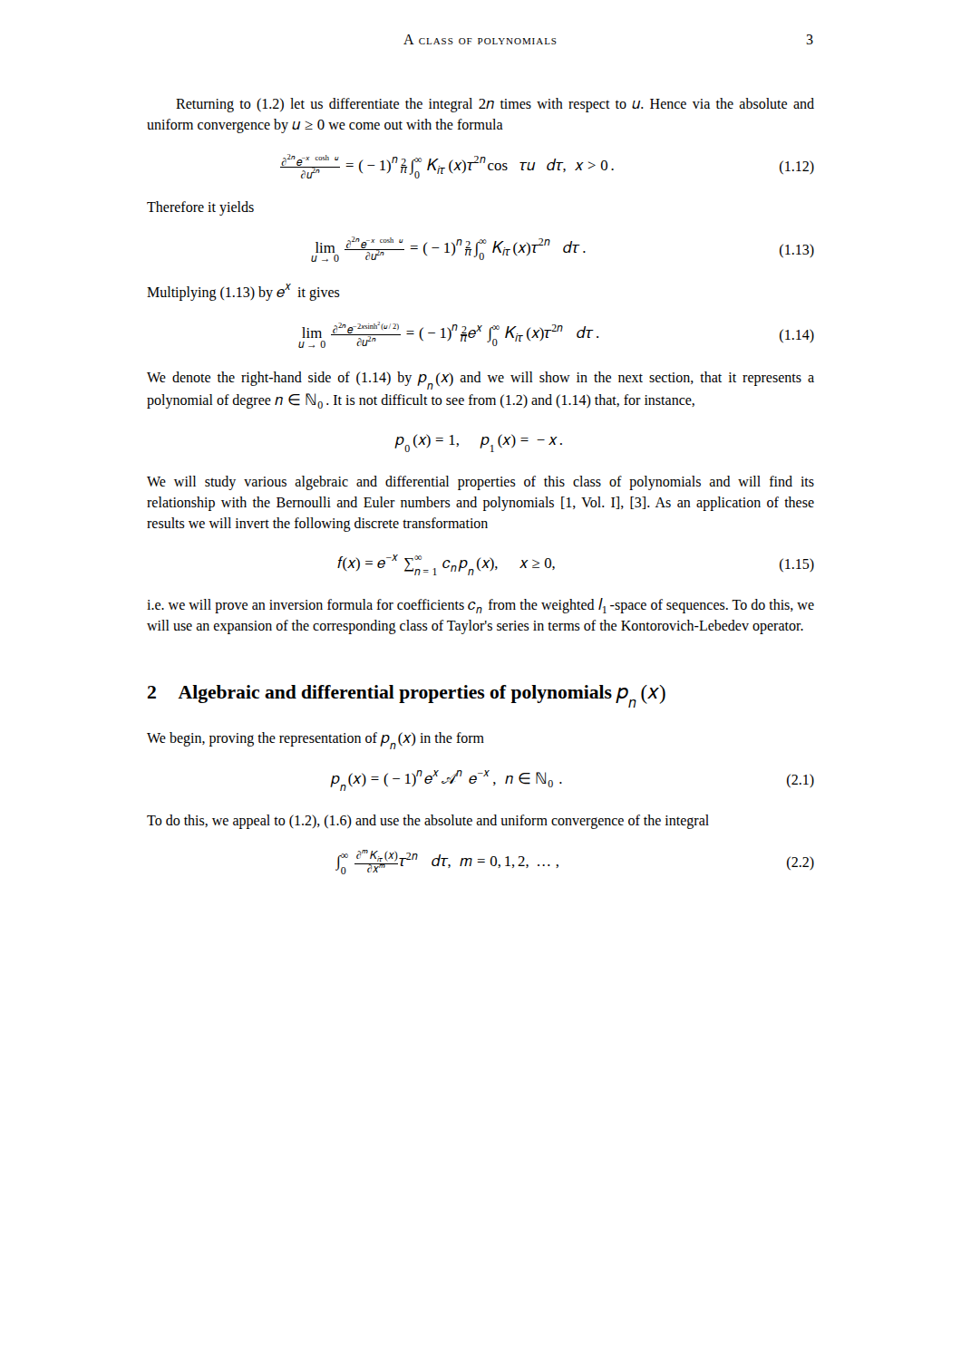A class of polynomials 3
Returning to (1.2) let us differentiate the integral 2n times with respect to u. Hence via the absolute and uniform convergence by u≥0 we come out with the formula
∂2ne−x cosh u ∂u2n = (−1)n 2π ∫0∞ Kiτ(x) τ2n cos τu  dτ, x>0.
(1.12)
Therefore it yields
limu→0 ∂2ne−x cosh u ∂u2n = (−1)n 2π ∫0∞ Kiτ(x) τ2n  dτ.
(1.13)
Multiplying (1.13) by ex it gives
limu→0 ∂2ne−2xsinh2(u/2) ∂u2n = (−1)n 2π ex ∫0∞ Kiτ(x) τ2n  dτ.
(1.14)
We denote the right-hand side of (1.14) by pn(x) and we will show in the next section, that it represents a polynomial of degree n∈ℕ0. It is not difficult to see from (1.2) and (1.14) that, for instance,
p0(x)=1, p1(x)=−x.
We will study various algebraic and differential properties of this class of polynomials and will find its relationship with the Bernoulli and Euler numbers and polynomials [1, Vol. I], [3]. As an application of these results we will invert the following discrete transformation
f(x)= e−x ∑n=1∞ cnpn(x), x≥0,
(1.15)
i.e. we will prove an inversion formula for coefficients cn from the weighted l1-space of sequences. To do this, we will use an expansion of the corresponding class of Taylor's series in terms of the Kontorovich-Lebedev operator.
2 Algebraic and differential properties of polynomials pn(x)
We begin, proving the representation of pn(x) in the form
pn(x)= (−1)n ex 𝒜n e−x, n∈ℕ0.
(2.1)
To do this, we appeal to (1.2), (1.6) and use the absolute and uniform convergence of the integral
∫0∞ ∂mKiτ(x) ∂xm τ2n  dτ, m=0,1,2,…,
(2.2)